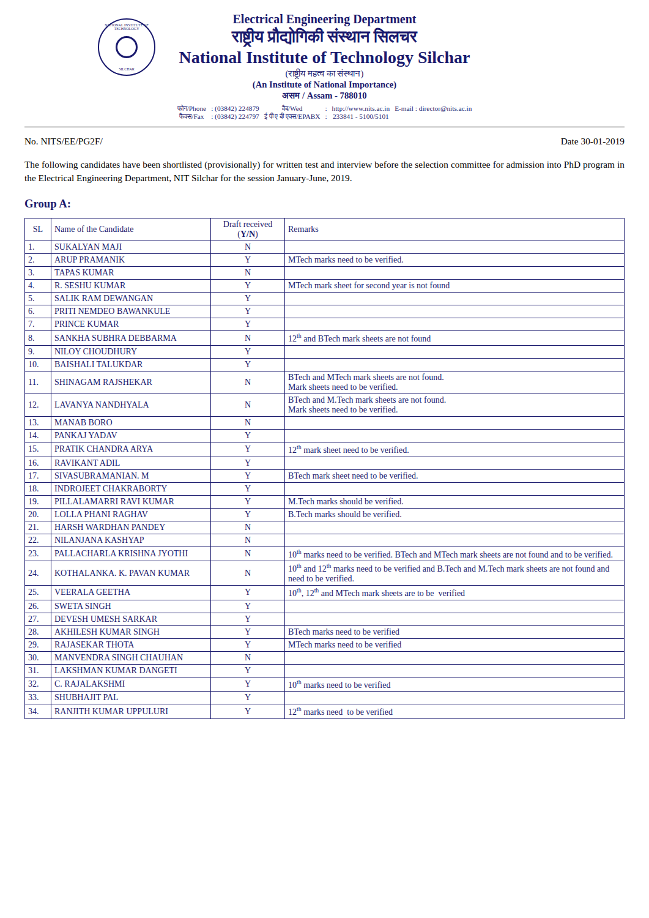NATIONAL INSTITUTE OF TECHNOLOGY
SILCHAR
Electrical Engineering Department
राष्ट्रीय प्रौद्योगिकी संस्थान सिलचर
National Institute of Technology Silchar
(राष्ट्रीय महत्व का संस्थान)
(An Institute of National Importance)
असम / Assam - 788010
| फोन/Phone | : (03842) 224879 | वैब/Wed | : | http://www.nits.ac.in | E-mail : director@nits.ac.in |
| फैक्स/Fax | : (03842) 224797 | ई पी ए बी एक्स/EPABX | : | 233841 - 5100/5101 | |
No. NITS/EE/PG2F/ Date 30-01-2019
The following candidates have been shortlisted (provisionally) for written test and interview before the selection committee for admission into PhD program in the Electrical Engineering Department, NIT Silchar for the session January-June, 2019.
Group A:
| SL | Name of the Candidate | Draft received ( Y/N ) | Remarks |
| --- | --- | --- | --- |
| 1. | SUKALYAN MAJI | N | |
| 2. | ARUP PRAMANIK | Y | MTech marks need to be verified. |
| 3. | TAPAS KUMAR | N | |
| 4. | R. SESHU KUMAR | Y | MTech mark sheet for second year is not found |
| 5. | SALIK RAM DEWANGAN | Y | |
| 6. | PRITI NEMDEO BAWANKULE | Y | |
| 7. | PRINCE KUMAR | Y | |
| 8. | SANKHA SUBHRA DEBBARMA | N | 12 th and BTech mark sheets are not found |
| 9. | NILOY CHOUDHURY | Y | |
| 10. | BAISHALI TALUKDAR | Y | |
| 11. | SHINAGAM RAJSHEKAR | N | BTech and MTech mark sheets are not found. Mark sheets need to be verified. |
| 12. | LAVANYA NANDHYALA | N | BTech and M.Tech mark sheets are not found. Mark sheets need to be verified. |
| 13. | MANAB BORO | N | |
| 14. | PANKAJ YADAV | Y | |
| 15. | PRATIK CHANDRA ARYA | Y | 12 th mark sheet need to be verified. |
| 16. | RAVIKANT ADIL | Y | |
| 17. | SIVASUBRAMANIAN. M | Y | BTech mark sheet need to be verified. |
| 18. | INDROJEET CHAKRABORTY | Y | |
| 19. | PILLALAMARRI RAVI KUMAR | Y | M.Tech marks should be verified. |
| 20. | LOLLA PHANI RAGHAV | Y | B.Tech marks should be verified. |
| 21. | HARSH WARDHAN PANDEY | N | |
| 22. | NILANJANA KASHYAP | N | |
| 23. | PALLACHARLA KRISHNA JYOTHI | N | 10 th marks need to be verified. BTech and MTech mark sheets are not found and to be verified. |
| 24. | KOTHALANKA. K. PAVAN KUMAR | N | 10 th and 12 th marks need to be verified and B.Tech and M.Tech mark sheets are not found and need to be verified. |
| 25. | VEERALA GEETHA | Y | 10 th , 12 th and MTech mark sheets are to be verified |
| 26. | SWETA SINGH | Y | |
| 27. | DEVESH UMESH SARKAR | Y | |
| 28. | AKHILESH KUMAR SINGH | Y | BTech marks need to be verified |
| 29. | RAJASEKAR THOTA | Y | MTech marks need to be verified |
| 30. | MANVENDRA SINGH CHAUHAN | N | |
| 31. | LAKSHMAN KUMAR DANGETI | Y | |
| 32. | C. RAJALAKSHMI | Y | 10 th marks need to be verified |
| 33. | SHUBHAJIT PAL | Y | |
| 34. | RANJITH KUMAR UPPULURI | Y | 12 th marks need to be verified |